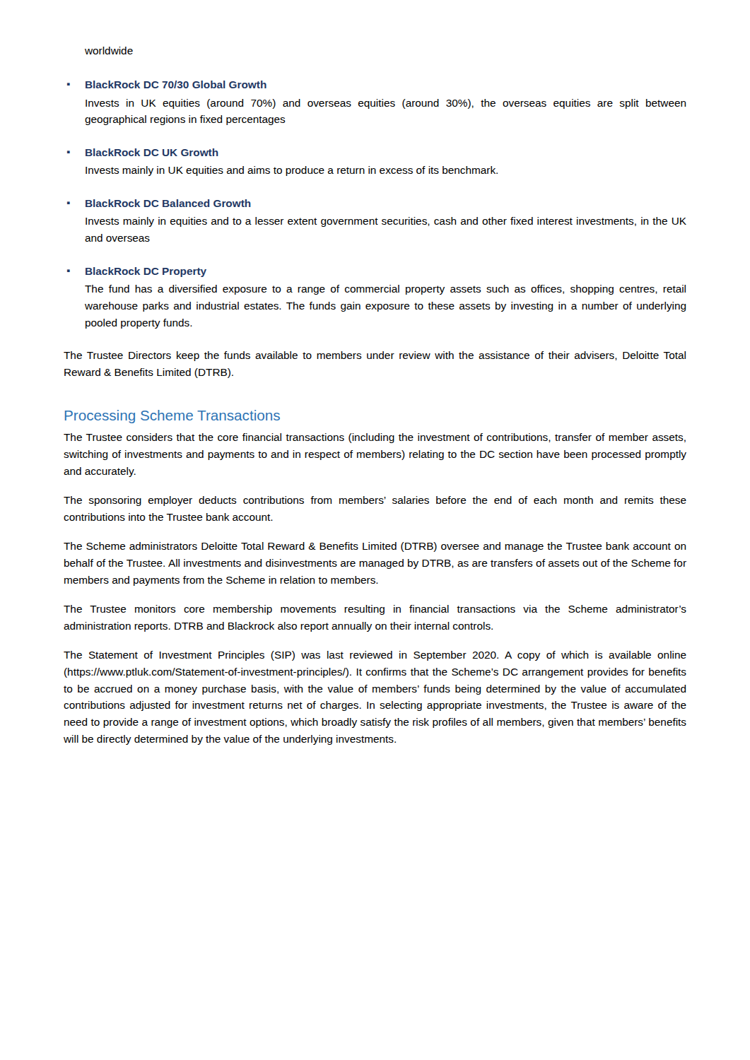worldwide
BlackRock DC 70/30 Global Growth Invests in UK equities (around 70%) and overseas equities (around 30%), the overseas equities are split between geographical regions in fixed percentages
BlackRock DC UK Growth Invests mainly in UK equities and aims to produce a return in excess of its benchmark.
BlackRock DC Balanced Growth Invests mainly in equities and to a lesser extent government securities, cash and other fixed interest investments, in the UK and overseas
BlackRock DC Property The fund has a diversified exposure to a range of commercial property assets such as offices, shopping centres, retail warehouse parks and industrial estates. The funds gain exposure to these assets by investing in a number of underlying pooled property funds.
The Trustee Directors keep the funds available to members under review with the assistance of their advisers, Deloitte Total Reward & Benefits Limited (DTRB).
Processing Scheme Transactions
The Trustee considers that the core financial transactions (including the investment of contributions, transfer of member assets, switching of investments and payments to and in respect of members) relating to the DC section have been processed promptly and accurately.
The sponsoring employer deducts contributions from members’ salaries before the end of each month and remits these contributions into the Trustee bank account.
The Scheme administrators Deloitte Total Reward & Benefits Limited (DTRB) oversee and manage the Trustee bank account on behalf of the Trustee. All investments and disinvestments are managed by DTRB, as are transfers of assets out of the Scheme for members and payments from the Scheme in relation to members.
The Trustee monitors core membership movements resulting in financial transactions via the Scheme administrator’s administration reports. DTRB and Blackrock also report annually on their internal controls.
The Statement of Investment Principles (SIP) was last reviewed in September 2020. A copy of which is available online (https://www.ptluk.com/Statement-of-investment-principles/). It confirms that the Scheme’s DC arrangement provides for benefits to be accrued on a money purchase basis, with the value of members’ funds being determined by the value of accumulated contributions adjusted for investment returns net of charges. In selecting appropriate investments, the Trustee is aware of the need to provide a range of investment options, which broadly satisfy the risk profiles of all members, given that members’ benefits will be directly determined by the value of the underlying investments.